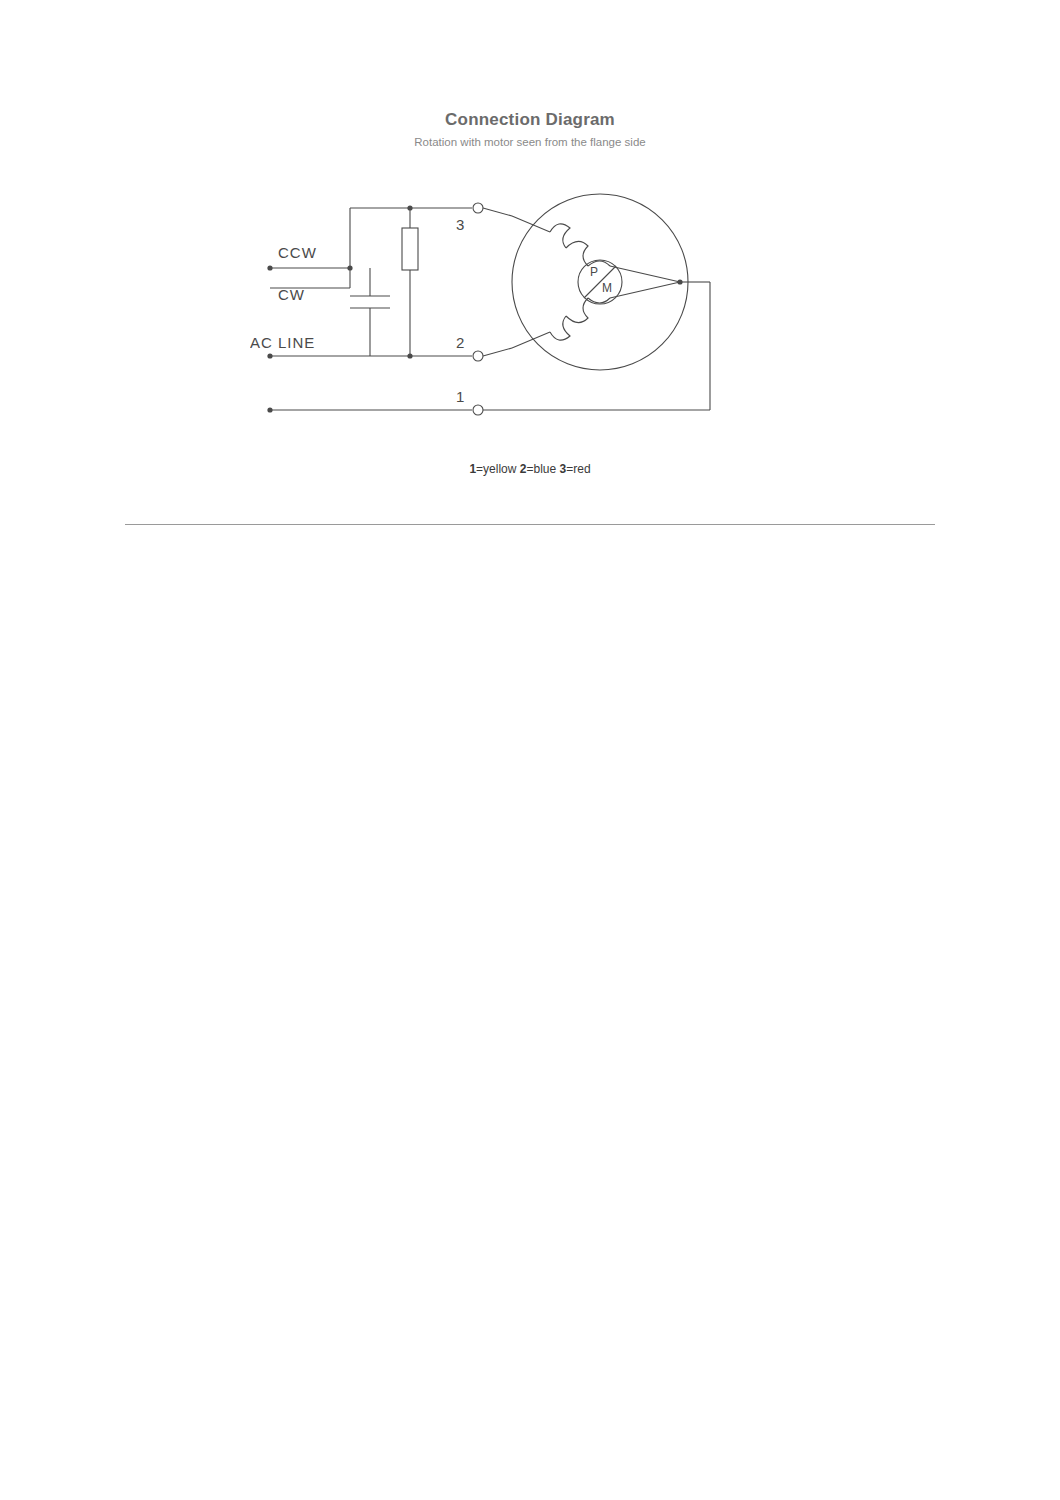Connection Diagram
Rotation with motor seen from the flange side
CCW CW AC LINE 3 2 1 P M
1=yellow 2=blue 3=red